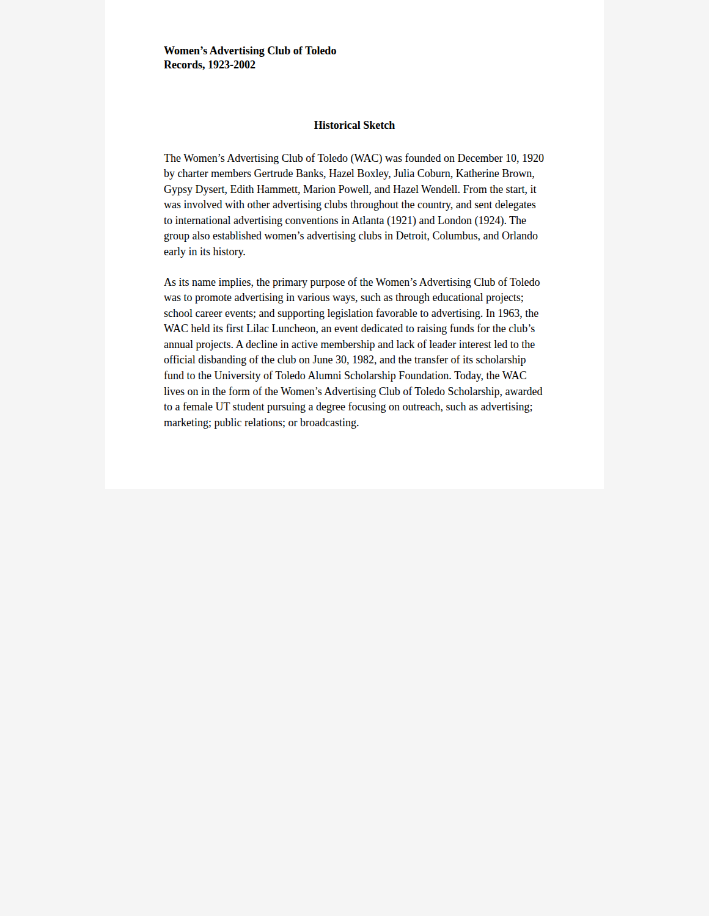Women’s Advertising Club of Toledo Records, 1923-2002
Historical Sketch
The Women’s Advertising Club of Toledo (WAC) was founded on December 10, 1920 by charter members Gertrude Banks, Hazel Boxley, Julia Coburn, Katherine Brown, Gypsy Dysert, Edith Hammett, Marion Powell, and Hazel Wendell. From the start, it was involved with other advertising clubs throughout the country, and sent delegates to international advertising conventions in Atlanta (1921) and London (1924). The group also established women’s advertising clubs in Detroit, Columbus, and Orlando early in its history.
As its name implies, the primary purpose of the Women’s Advertising Club of Toledo was to promote advertising in various ways, such as through educational projects; school career events; and supporting legislation favorable to advertising. In 1963, the WAC held its first Lilac Luncheon, an event dedicated to raising funds for the club’s annual projects. A decline in active membership and lack of leader interest led to the official disbanding of the club on June 30, 1982, and the transfer of its scholarship fund to the University of Toledo Alumni Scholarship Foundation. Today, the WAC lives on in the form of the Women’s Advertising Club of Toledo Scholarship, awarded to a female UT student pursuing a degree focusing on outreach, such as advertising; marketing; public relations; or broadcasting.